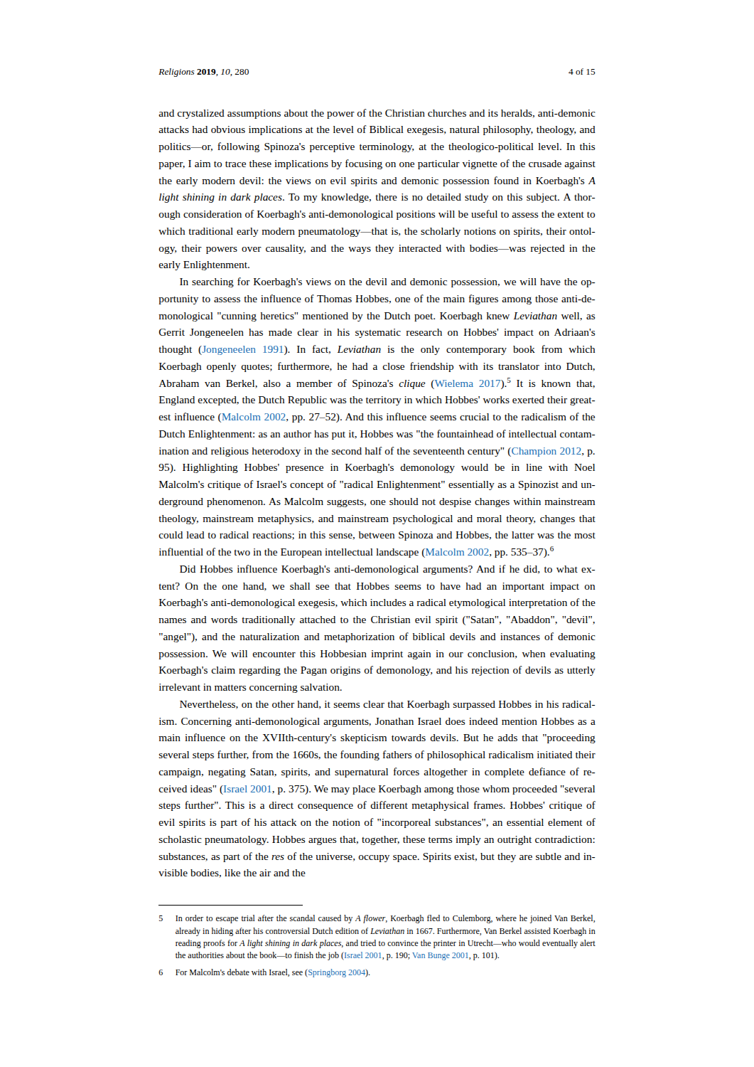Religions 2019, 10, 280
4 of 15
and crystalized assumptions about the power of the Christian churches and its heralds, anti-demonic attacks had obvious implications at the level of Biblical exegesis, natural philosophy, theology, and politics—or, following Spinoza's perceptive terminology, at the theologico-political level. In this paper, I aim to trace these implications by focusing on one particular vignette of the crusade against the early modern devil: the views on evil spirits and demonic possession found in Koerbagh's A light shining in dark places. To my knowledge, there is no detailed study on this subject. A thorough consideration of Koerbagh's anti-demonological positions will be useful to assess the extent to which traditional early modern pneumatology—that is, the scholarly notions on spirits, their ontology, their powers over causality, and the ways they interacted with bodies—was rejected in the early Enlightenment.
In searching for Koerbagh's views on the devil and demonic possession, we will have the opportunity to assess the influence of Thomas Hobbes, one of the main figures among those anti-demonological "cunning heretics" mentioned by the Dutch poet. Koerbagh knew Leviathan well, as Gerrit Jongeneelen has made clear in his systematic research on Hobbes' impact on Adriaan's thought (Jongeneelen 1991). In fact, Leviathan is the only contemporary book from which Koerbagh openly quotes; furthermore, he had a close friendship with its translator into Dutch, Abraham van Berkel, also a member of Spinoza's clique (Wielema 2017).5 It is known that, England excepted, the Dutch Republic was the territory in which Hobbes' works exerted their greatest influence (Malcolm 2002, pp. 27–52). And this influence seems crucial to the radicalism of the Dutch Enlightenment: as an author has put it, Hobbes was "the fountainhead of intellectual contamination and religious heterodoxy in the second half of the seventeenth century" (Champion 2012, p. 95). Highlighting Hobbes' presence in Koerbagh's demonology would be in line with Noel Malcolm's critique of Israel's concept of "radical Enlightenment" essentially as a Spinozist and underground phenomenon. As Malcolm suggests, one should not despise changes within mainstream theology, mainstream metaphysics, and mainstream psychological and moral theory, changes that could lead to radical reactions; in this sense, between Spinoza and Hobbes, the latter was the most influential of the two in the European intellectual landscape (Malcolm 2002, pp. 535–37).6
Did Hobbes influence Koerbagh's anti-demonological arguments? And if he did, to what extent? On the one hand, we shall see that Hobbes seems to have had an important impact on Koerbagh's anti-demonological exegesis, which includes a radical etymological interpretation of the names and words traditionally attached to the Christian evil spirit ("Satan", "Abaddon", "devil", "angel"), and the naturalization and metaphorization of biblical devils and instances of demonic possession. We will encounter this Hobbesian imprint again in our conclusion, when evaluating Koerbagh's claim regarding the Pagan origins of demonology, and his rejection of devils as utterly irrelevant in matters concerning salvation.
Nevertheless, on the other hand, it seems clear that Koerbagh surpassed Hobbes in his radicalism. Concerning anti-demonological arguments, Jonathan Israel does indeed mention Hobbes as a main influence on the XVIIth-century's skepticism towards devils. But he adds that "proceeding several steps further, from the 1660s, the founding fathers of philosophical radicalism initiated their campaign, negating Satan, spirits, and supernatural forces altogether in complete defiance of received ideas" (Israel 2001, p. 375). We may place Koerbagh among those whom proceeded "several steps further". This is a direct consequence of different metaphysical frames. Hobbes' critique of evil spirits is part of his attack on the notion of "incorporeal substances", an essential element of scholastic pneumatology. Hobbes argues that, together, these terms imply an outright contradiction: substances, as part of the res of the universe, occupy space. Spirits exist, but they are subtle and invisible bodies, like the air and the
5 In order to escape trial after the scandal caused by A flower, Koerbagh fled to Culemborg, where he joined Van Berkel, already in hiding after his controversial Dutch edition of Leviathan in 1667. Furthermore, Van Berkel assisted Koerbagh in reading proofs for A light shining in dark places, and tried to convince the printer in Utrecht—who would eventually alert the authorities about the book—to finish the job (Israel 2001, p. 190; Van Bunge 2001, p. 101).
6 For Malcolm's debate with Israel, see (Springborg 2004).